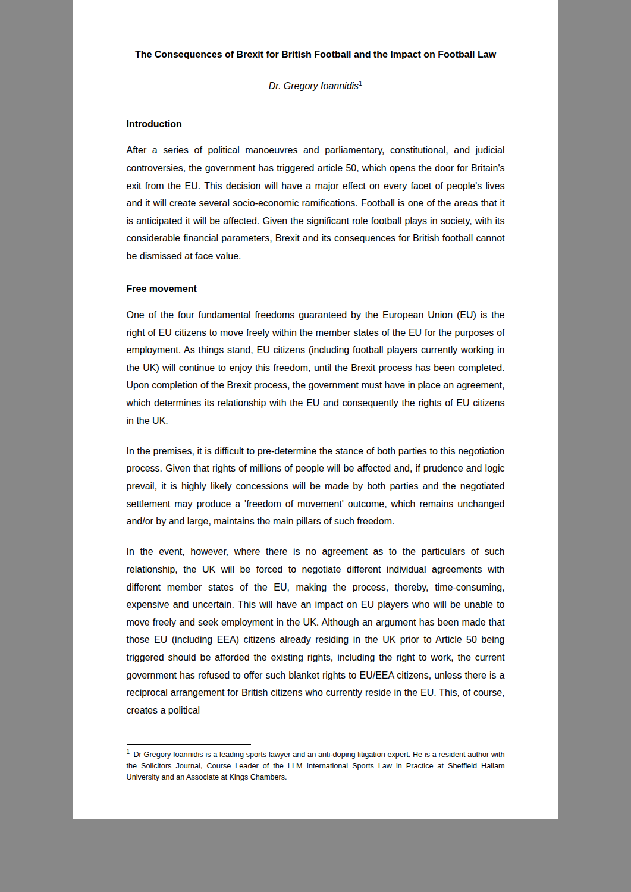The Consequences of Brexit for British Football and the Impact on Football Law
Dr. Gregory Ioannidis1
Introduction
After a series of political manoeuvres and parliamentary, constitutional, and judicial controversies, the government has triggered article 50, which opens the door for Britain's exit from the EU. This decision will have a major effect on every facet of people's lives and it will create several socio-economic ramifications. Football is one of the areas that it is anticipated it will be affected. Given the significant role football plays in society, with its considerable financial parameters, Brexit and its consequences for British football cannot be dismissed at face value.
Free movement
One of the four fundamental freedoms guaranteed by the European Union (EU) is the right of EU citizens to move freely within the member states of the EU for the purposes of employment. As things stand, EU citizens (including football players currently working in the UK) will continue to enjoy this freedom, until the Brexit process has been completed. Upon completion of the Brexit process, the government must have in place an agreement, which determines its relationship with the EU and consequently the rights of EU citizens in the UK.
In the premises, it is difficult to pre-determine the stance of both parties to this negotiation process. Given that rights of millions of people will be affected and, if prudence and logic prevail, it is highly likely concessions will be made by both parties and the negotiated settlement may produce a 'freedom of movement' outcome, which remains unchanged and/or by and large, maintains the main pillars of such freedom.
In the event, however, where there is no agreement as to the particulars of such relationship, the UK will be forced to negotiate different individual agreements with different member states of the EU, making the process, thereby, time-consuming, expensive and uncertain. This will have an impact on EU players who will be unable to move freely and seek employment in the UK. Although an argument has been made that those EU (including EEA) citizens already residing in the UK prior to Article 50 being triggered should be afforded the existing rights, including the right to work, the current government has refused to offer such blanket rights to EU/EEA citizens, unless there is a reciprocal arrangement for British citizens who currently reside in the EU. This, of course, creates a political
1 Dr Gregory Ioannidis is a leading sports lawyer and an anti-doping litigation expert. He is a resident author with the Solicitors Journal, Course Leader of the LLM International Sports Law in Practice at Sheffield Hallam University and an Associate at Kings Chambers.